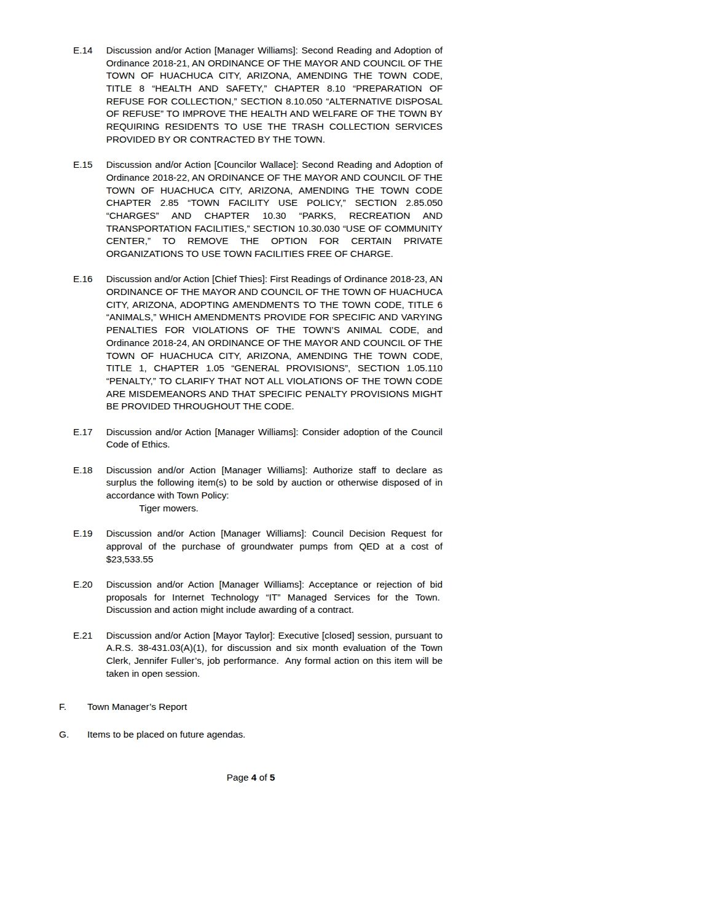E.14 Discussion and/or Action [Manager Williams]: Second Reading and Adoption of Ordinance 2018-21, AN ORDINANCE OF THE MAYOR AND COUNCIL OF THE TOWN OF HUACHUCA CITY, ARIZONA, AMENDING THE TOWN CODE, TITLE 8 “HEALTH AND SAFETY,” CHAPTER 8.10 “PREPARATION OF REFUSE FOR COLLECTION,” SECTION 8.10.050 “ALTERNATIVE DISPOSAL OF REFUSE” TO IMPROVE THE HEALTH AND WELFARE OF THE TOWN BY REQUIRING RESIDENTS TO USE THE TRASH COLLECTION SERVICES PROVIDED BY OR CONTRACTED BY THE TOWN.
E.15 Discussion and/or Action [Councilor Wallace]: Second Reading and Adoption of Ordinance 2018-22, AN ORDINANCE OF THE MAYOR AND COUNCIL OF THE TOWN OF HUACHUCA CITY, ARIZONA, AMENDING THE TOWN CODE CHAPTER 2.85 “TOWN FACILITY USE POLICY,” SECTION 2.85.050 “CHARGES” AND CHAPTER 10.30 “PARKS, RECREATION AND TRANSPORTATION FACILITIES,” SECTION 10.30.030 “USE OF COMMUNITY CENTER,” TO REMOVE THE OPTION FOR CERTAIN PRIVATE ORGANIZATIONS TO USE TOWN FACILITIES FREE OF CHARGE.
E.16 Discussion and/or Action [Chief Thies]: First Readings of Ordinance 2018-23, AN ORDINANCE OF THE MAYOR AND COUNCIL OF THE TOWN OF HUACHUCA CITY, ARIZONA, ADOPTING AMENDMENTS TO THE TOWN CODE, TITLE 6 “ANIMALS,” WHICH AMENDMENTS PROVIDE FOR SPECIFIC AND VARYING PENALTIES FOR VIOLATIONS OF THE TOWN’S ANIMAL CODE, and Ordinance 2018-24, AN ORDINANCE OF THE MAYOR AND COUNCIL OF THE TOWN OF HUACHUCA CITY, ARIZONA, AMENDING THE TOWN CODE, TITLE 1, CHAPTER 1.05 “GENERAL PROVISIONS”, SECTION 1.05.110 “PENALTY,” TO CLARIFY THAT NOT ALL VIOLATIONS OF THE TOWN CODE ARE MISDEMEANORS AND THAT SPECIFIC PENALTY PROVISIONS MIGHT BE PROVIDED THROUGHOUT THE CODE.
E.17 Discussion and/or Action [Manager Williams]: Consider adoption of the Council Code of Ethics.
E.18 Discussion and/or Action [Manager Williams]: Authorize staff to declare as surplus the following item(s) to be sold by auction or otherwise disposed of in accordance with Town Policy: Tiger mowers.
E.19 Discussion and/or Action [Manager Williams]: Council Decision Request for approval of the purchase of groundwater pumps from QED at a cost of $23,533.55
E.20 Discussion and/or Action [Manager Williams]: Acceptance or rejection of bid proposals for Internet Technology “IT” Managed Services for the Town. Discussion and action might include awarding of a contract.
E.21 Discussion and/or Action [Mayor Taylor]: Executive [closed] session, pursuant to A.R.S. 38-431.03(A)(1), for discussion and six month evaluation of the Town Clerk, Jennifer Fuller’s, job performance. Any formal action on this item will be taken in open session.
F. Town Manager’s Report
G. Items to be placed on future agendas.
Page 4 of 5